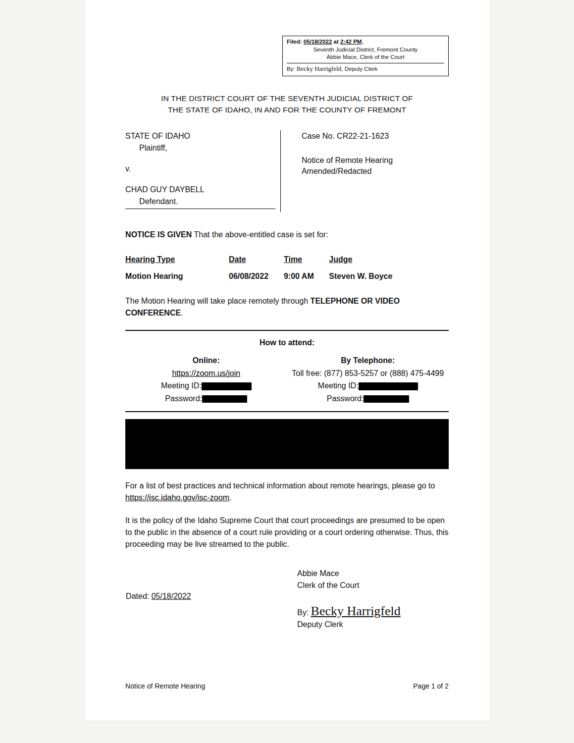Filed: 05/18/2022 at 2:42 PM.
Seventh Judicial District, Fremont County
Abbie Mace, Clerk of the Court
By: Becky Harrigfeld, Deputy Clerk
In the District Court of the Seventh Judicial District of
the State of Idaho, in and for the County of Fremont
| STATE OF IDAHO Plaintiff, v. CHAD GUY DAYBELL Defendant. | Case No. CR22-21-1623 Notice of Remote Hearing Amended/Redacted |
NOTICE IS GIVEN That the above-entitled case is set for:
| Hearing Type | Date | Time | Judge |
| --- | --- | --- | --- |
| Motion Hearing | 06/08/2022 | 9:00 AM | Steven W. Boyce |
The Motion Hearing will take place remotely through TELEPHONE OR VIDEO CONFERENCE.
How to attend:
| Online: https://zoom.us/join Meeting ID: Password: | By Telephone: Toll free: (877) 853-5257 or (888) 475-4499 Meeting ID: Password: |
For a list of best practices and technical information about remote hearings, please go to https://isc.idaho.gov/isc-zoom.
It is the policy of the Idaho Supreme Court that court proceedings are presumed to be open to the public in the absence of a court rule providing or a court ordering otherwise. Thus, this proceeding may be live streamed to the public.
| Dated: 05/18/2022 | Abbie Mace Clerk of the Court By: Becky Harrigfeld Deputy Clerk |
Notice of Remote Hearing Page 1 of 2